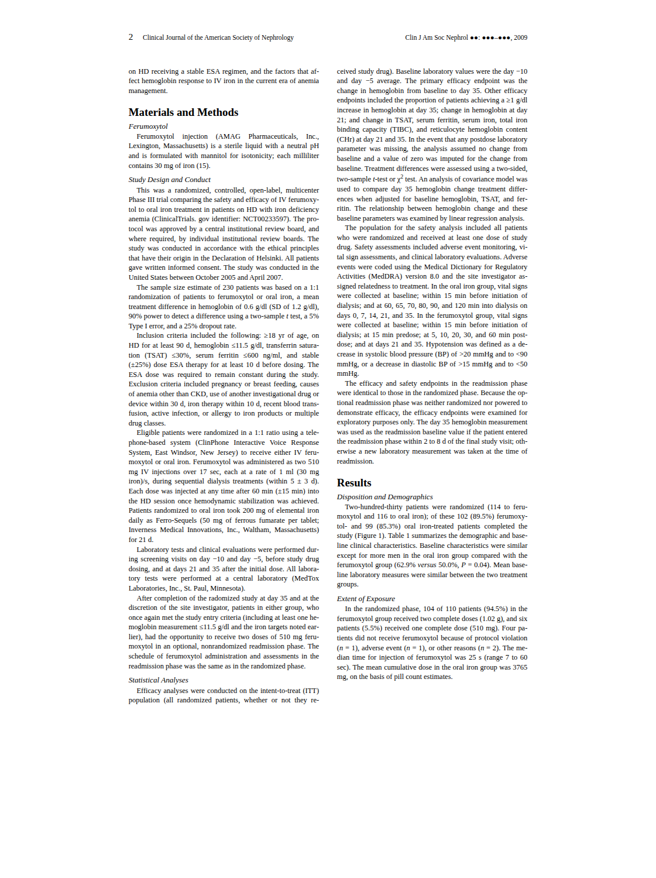2 Clinical Journal of the American Society of Nephrology Clin J Am Soc Nephrol ●●: ●●●–●●●, 2009
on HD receiving a stable ESA regimen, and the factors that affect hemoglobin response to IV iron in the current era of anemia management.
Materials and Methods
Ferumoxytol
Ferumoxytol injection (AMAG Pharmaceuticals, Inc., Lexington, Massachusetts) is a sterile liquid with a neutral pH and is formulated with mannitol for isotonicity; each milliliter contains 30 mg of iron (15).
Study Design and Conduct
This was a randomized, controlled, open-label, multicenter Phase III trial comparing the safety and efficacy of IV ferumoxytol to oral iron treatment in patients on HD with iron deficiency anemia (ClinicalTrials. gov identifier: NCT00233597). The protocol was approved by a central institutional review board, and where required, by individual institutional review boards. The study was conducted in accordance with the ethical principles that have their origin in the Declaration of Helsinki. All patients gave written informed consent. The study was conducted in the United States between October 2005 and April 2007.
The sample size estimate of 230 patients was based on a 1:1 randomization of patients to ferumoxytol or oral iron, a mean treatment difference in hemoglobin of 0.6 g/dl (SD of 1.2 g/dl), 90% power to detect a difference using a two-sample t test, a 5% Type I error, and a 25% dropout rate.
Inclusion criteria included the following: ≥18 yr of age, on HD for at least 90 d, hemoglobin ≤11.5 g/dl, transferrin saturation (TSAT) ≤30%, serum ferritin ≤600 ng/ml, and stable (±25%) dose ESA therapy for at least 10 d before dosing. The ESA dose was required to remain constant during the study. Exclusion criteria included pregnancy or breast feeding, causes of anemia other than CKD, use of another investigational drug or device within 30 d, iron therapy within 10 d, recent blood transfusion, active infection, or allergy to iron products or multiple drug classes.
Eligible patients were randomized in a 1:1 ratio using a telephone-based system (ClinPhone Interactive Voice Response System, East Windsor, New Jersey) to receive either IV ferumoxytol or oral iron. Ferumoxytol was administered as two 510 mg IV injections over 17 sec, each at a rate of 1 ml (30 mg iron)/s, during sequential dialysis treatments (within 5 ± 3 d). Each dose was injected at any time after 60 min (±15 min) into the HD session once hemodynamic stabilization was achieved. Patients randomized to oral iron took 200 mg of elemental iron daily as Ferro-Sequels (50 mg of ferrous fumarate per tablet; Inverness Medical Innovations, Inc., Waltham, Massachusetts) for 21 d.
Laboratory tests and clinical evaluations were performed during screening visits on day −10 and day −5, before study drug dosing, and at days 21 and 35 after the initial dose. All laboratory tests were performed at a central laboratory (MedTox Laboratories, Inc., St. Paul, Minnesota).
After completion of the radomized study at day 35 and at the discretion of the site investigator, patients in either group, who once again met the study entry criteria (including at least one hemoglobin measurement ≤11.5 g/dl and the iron targets noted earlier), had the opportunity to receive two doses of 510 mg ferumoxytol in an optional, nonrandomized readmission phase. The schedule of ferumoxytol administration and assessments in the readmission phase was the same as in the randomized phase.
Statistical Analyses
Efficacy analyses were conducted on the intent-to-treat (ITT) population (all randomized patients, whether or not they received study drug). Baseline laboratory values were the day −10 and day −5 average. The primary efficacy endpoint was the change in hemoglobin from baseline to day 35. Other efficacy endpoints included the proportion of patients achieving a ≥1 g/dl increase in hemoglobin at day 35; change in hemoglobin at day 21; and change in TSAT, serum ferritin, serum iron, total iron binding capacity (TIBC), and reticulocyte hemoglobin content (CHr) at day 21 and 35. In the event that any postdose laboratory parameter was missing, the analysis assumed no change from baseline and a value of zero was imputed for the change from baseline. Treatment differences were assessed using a two-sided, two-sample t-test or χ2 test. An analysis of covariance model was used to compare day 35 hemoglobin change treatment differences when adjusted for baseline hemoglobin, TSAT, and ferritin. The relationship between hemoglobin change and these baseline parameters was examined by linear regression analysis.
The population for the safety analysis included all patients who were randomized and received at least one dose of study drug. Safety assessments included adverse event monitoring, vital sign assessments, and clinical laboratory evaluations. Adverse events were coded using the Medical Dictionary for Regulatory Activities (MedDRA) version 8.0 and the site investigator assigned relatedness to treatment. In the oral iron group, vital signs were collected at baseline; within 15 min before initiation of dialysis; and at 60, 65, 70, 80, 90, and 120 min into dialysis on days 0, 7, 14, 21, and 35. In the ferumoxytol group, vital signs were collected at baseline; within 15 min before initiation of dialysis; at 15 min predose; at 5, 10, 20, 30, and 60 min postdose; and at days 21 and 35. Hypotension was defined as a decrease in systolic blood pressure (BP) of >20 mmHg and to <90 mmHg, or a decrease in diastolic BP of >15 mmHg and to <50 mmHg.
The efficacy and safety endpoints in the readmission phase were identical to those in the randomized phase. Because the optional readmission phase was neither randomized nor powered to demonstrate efficacy, the efficacy endpoints were examined for exploratory purposes only. The day 35 hemoglobin measurement was used as the readmission baseline value if the patient entered the readmission phase within 2 to 8 d of the final study visit; otherwise a new laboratory measurement was taken at the time of readmission.
Results
Disposition and Demographics
Two-hundred-thirty patients were randomized (114 to ferumoxytol and 116 to oral iron); of these 102 (89.5%) ferumoxytol- and 99 (85.3%) oral iron-treated patients completed the study (Figure 1). Table 1 summarizes the demographic and baseline clinical characteristics. Baseline characteristics were similar except for more men in the oral iron group compared with the ferumoxytol group (62.9% versus 50.0%, P = 0.04). Mean baseline laboratory measures were similar between the two treatment groups.
Extent of Exposure
In the randomized phase, 104 of 110 patients (94.5%) in the ferumoxytol group received two complete doses (1.02 g), and six patients (5.5%) received one complete dose (510 mg). Four patients did not receive ferumoxytol because of protocol violation (n = 1), adverse event (n = 1), or other reasons (n = 2). The median time for injection of ferumoxytol was 25 s (range 7 to 60 sec). The mean cumulative dose in the oral iron group was 3765 mg, on the basis of pill count estimates.